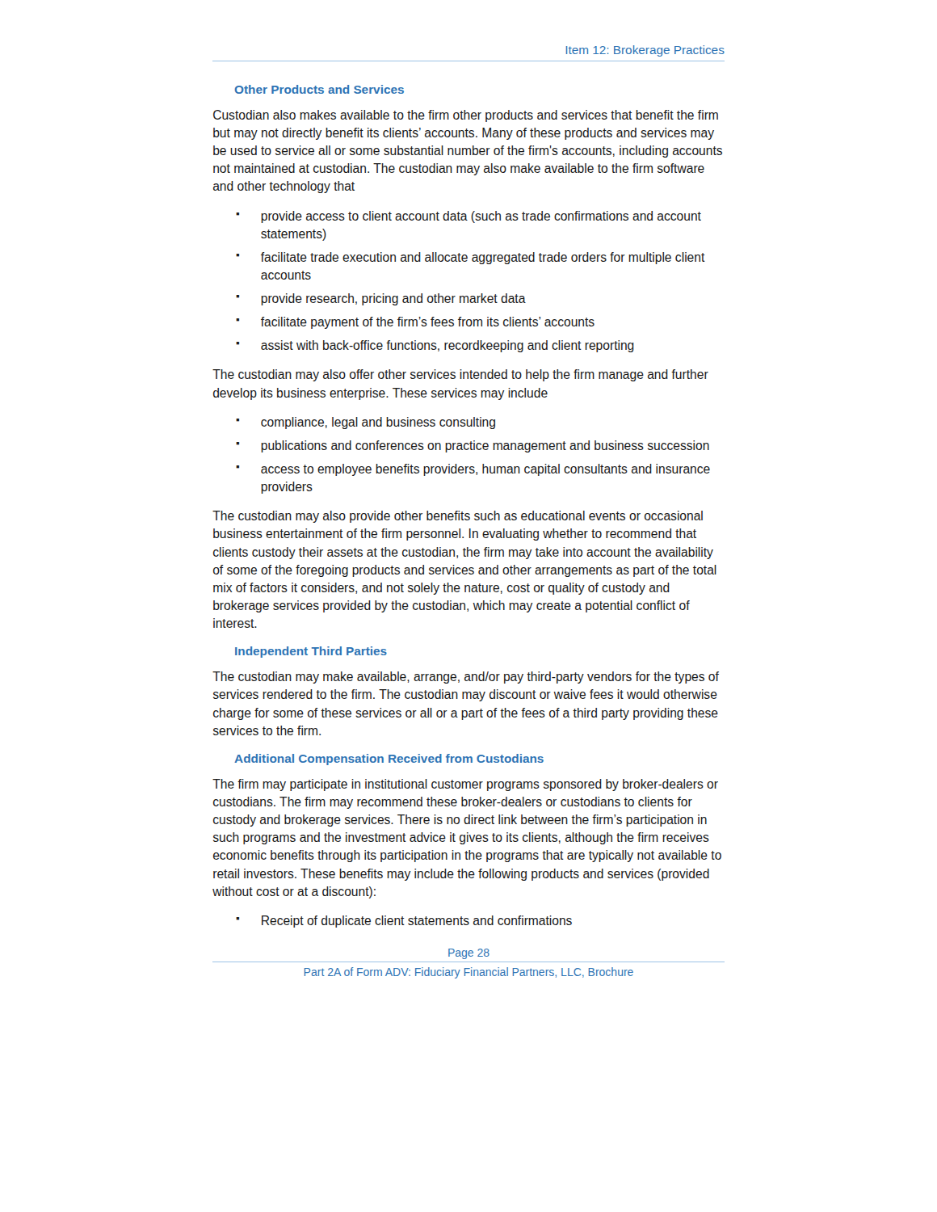Item 12: Brokerage Practices
Other Products and Services
Custodian also makes available to the firm other products and services that benefit the firm but may not directly benefit its clients’ accounts. Many of these products and services may be used to service all or some substantial number of the firm's accounts, including accounts not maintained at custodian. The custodian may also make available to the firm software and other technology that
provide access to client account data (such as trade confirmations and account statements)
facilitate trade execution and allocate aggregated trade orders for multiple client accounts
provide research, pricing and other market data
facilitate payment of the firm’s fees from its clients’ accounts
assist with back-office functions, recordkeeping and client reporting
The custodian may also offer other services intended to help the firm manage and further develop its business enterprise. These services may include
compliance, legal and business consulting
publications and conferences on practice management and business succession
access to employee benefits providers, human capital consultants and insurance providers
The custodian may also provide other benefits such as educational events or occasional business entertainment of the firm personnel. In evaluating whether to recommend that clients custody their assets at the custodian, the firm may take into account the availability of some of the foregoing products and services and other arrangements as part of the total mix of factors it considers, and not solely the nature, cost or quality of custody and brokerage services provided by the custodian, which may create a potential conflict of interest.
Independent Third Parties
The custodian may make available, arrange, and/or pay third-party vendors for the types of services rendered to the firm. The custodian may discount or waive fees it would otherwise charge for some of these services or all or a part of the fees of a third party providing these services to the firm.
Additional Compensation Received from Custodians
The firm may participate in institutional customer programs sponsored by broker-dealers or custodians. The firm may recommend these broker-dealers or custodians to clients for custody and brokerage services. There is no direct link between the firm’s participation in such programs and the investment advice it gives to its clients, although the firm receives economic benefits through its participation in the programs that are typically not available to retail investors. These benefits may include the following products and services (provided without cost or at a discount):
Receipt of duplicate client statements and confirmations
Page 28
Part 2A of Form ADV: Fiduciary Financial Partners, LLC, Brochure